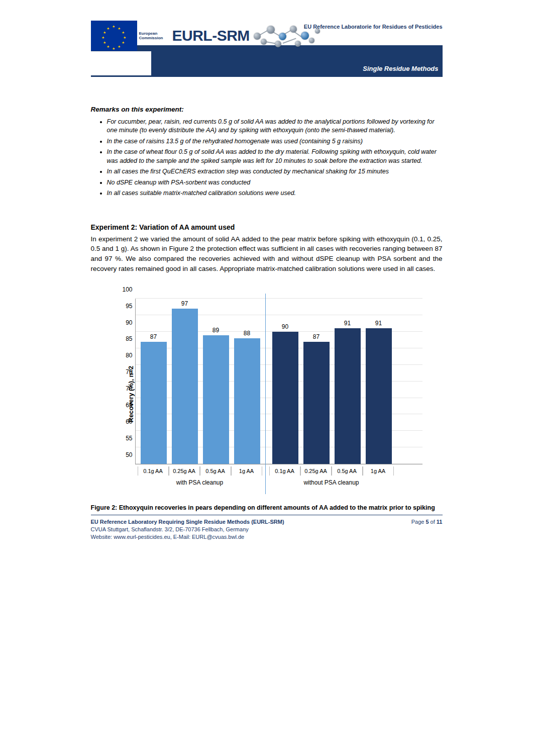★ ★ ★ ★ ★ ★ ★ ★ ★ ★ ★ ★
European
Commission
EURL-SRM
EU Reference Laboratorie for Residues of Pesticides
Single Residue Methods
Remarks on this experiment:
For cucumber, pear, raisin, red currents 0.5 g of solid AA was added to the analytical portions followed by vortexing for one minute (to evenly distribute the AA) and by spiking with ethoxyquin (onto the semi-thawed material).
In the case of raisins 13.5 g of the rehydrated homogenate was used (containing 5 g raisins)
In the case of wheat flour 0.5 g of solid AA was added to the dry material. Following spiking with ethoxyquin, cold water was added to the sample and the spiked sample was left for 10 minutes to soak before the extraction was started.
In all cases the first QuEChERS extraction step was conducted by mechanical shaking for 15 minutes
No dSPE cleanup with PSA-sorbent was conducted
In all cases suitable matrix-matched calibration solutions were used.
Experiment 2: Variation of AA amount used
In experiment 2 we varied the amount of solid AA added to the pear matrix before spiking with ethoxyquin (0.1, 0.25, 0.5 and 1 g). As shown in Figure 2 the protection effect was sufficient in all cases with recoveries ranging between 87 and 97 %. We also compared the recoveries achieved with and without dSPE cleanup with PSA sorbent and the recovery rates remained good in all cases. Appropriate matrix-matched calibration solutions were used in all cases.
Recovery (%), n=2
50
55
60
65
70
75
80
85
90
95
100
87
97
89
88
90
87
91
91
0.1g AA
0.25g AA
0.5g AA
1g AA
0.1g AA
0.25g AA
0.5g AA
1g AA
with PSA cleanup
without PSA cleanup
Figure 2: Ethoxyquin recoveries in pears depending on different amounts of AA added to the matrix prior to spiking
EU Reference Laboratory Requiring Single Residue Methods (EURL-SRM) Page 5 of 11
CVUA Stuttgart, Schaflandstr. 3/2, DE-70736 Fellbach, Germany
Website: www.eurl-pesticides.eu, E-Mail: EURL@cvuas.bwl.de